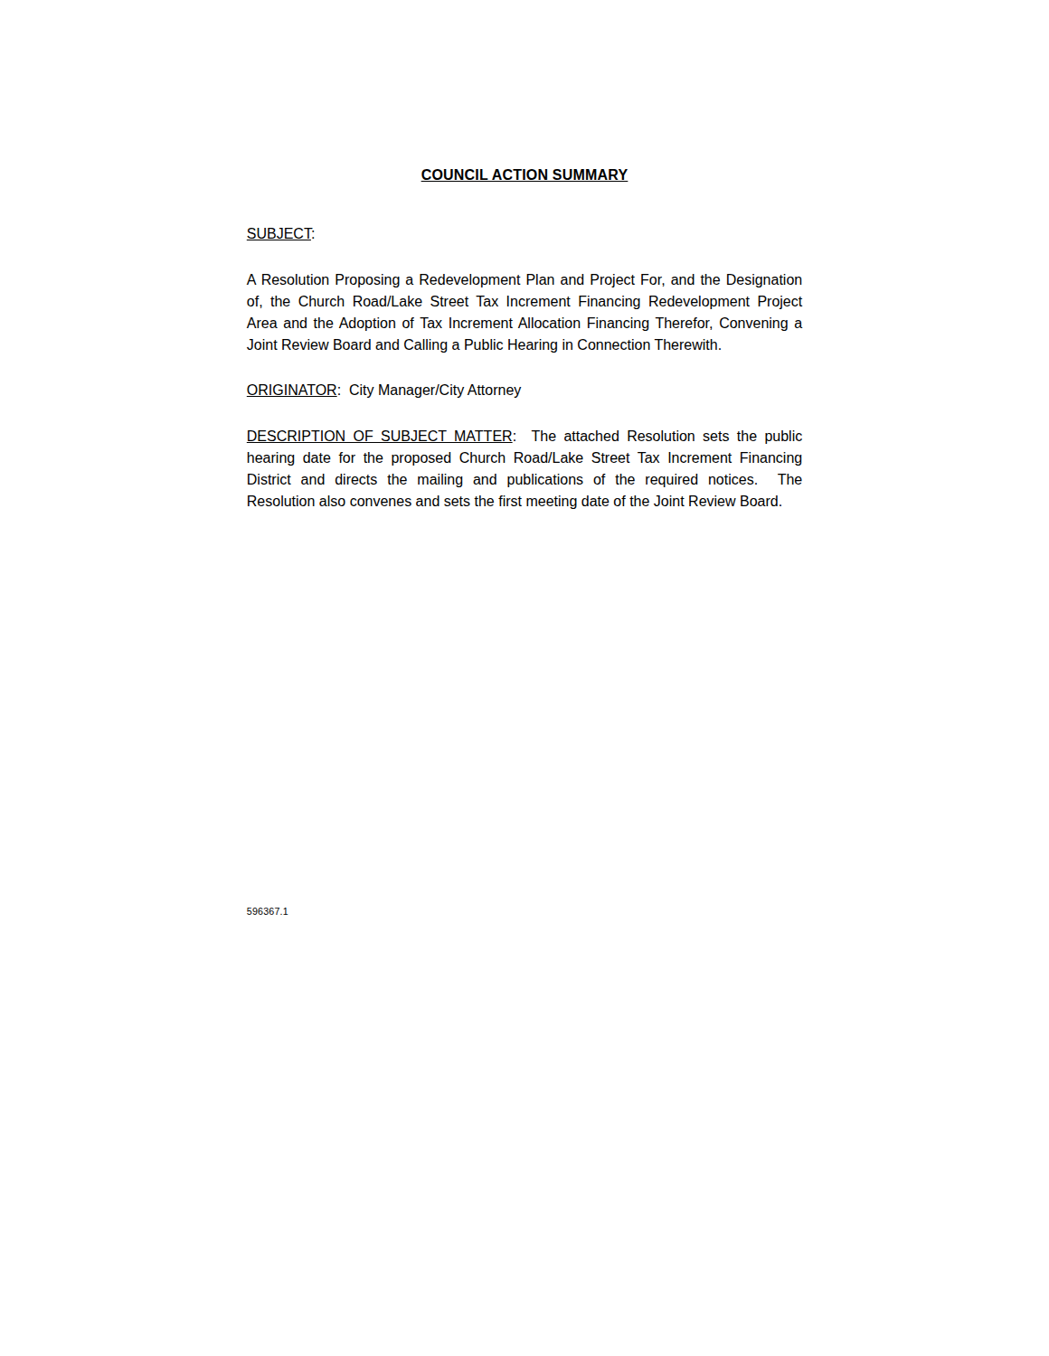COUNCIL ACTION SUMMARY
SUBJECT:
A Resolution Proposing a Redevelopment Plan and Project For, and the Designation of, the Church Road/Lake Street Tax Increment Financing Redevelopment Project Area and the Adoption of Tax Increment Allocation Financing Therefor, Convening a Joint Review Board and Calling a Public Hearing in Connection Therewith.
ORIGINATOR: City Manager/City Attorney
DESCRIPTION OF SUBJECT MATTER: The attached Resolution sets the public hearing date for the proposed Church Road/Lake Street Tax Increment Financing District and directs the mailing and publications of the required notices. The Resolution also convenes and sets the first meeting date of the Joint Review Board.
596367.1